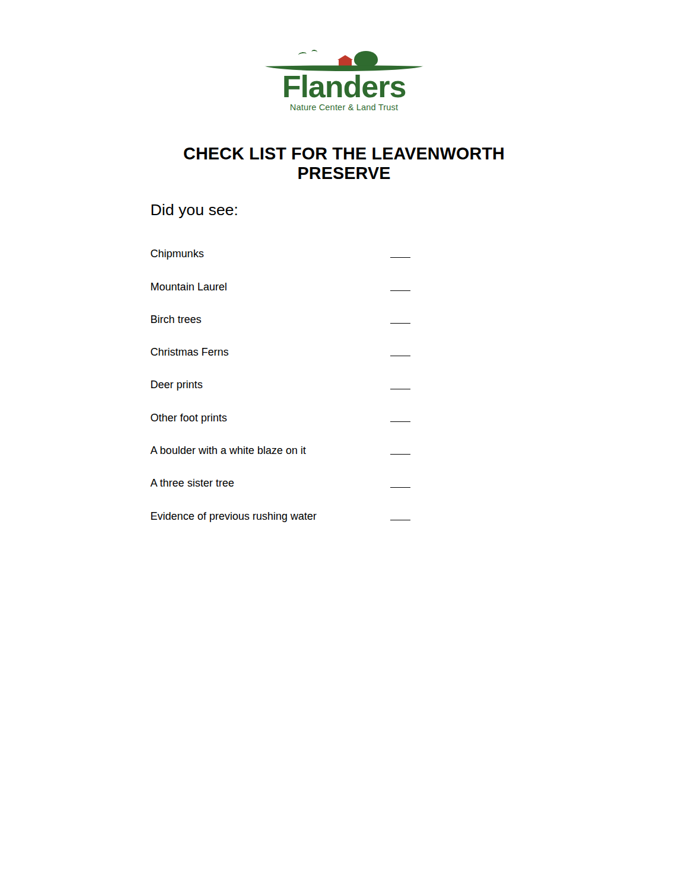Flanders
Nature Center & Land Trust
CHECK LIST FOR THE LEAVENWORTH PRESERVE
Did you see:
| Chipmunks | |
| Mountain Laurel | |
| Birch trees | |
| Christmas Ferns | |
| Deer prints | |
| Other foot prints | |
| A boulder with a white blaze on it | |
| A three sister tree | |
| Evidence of previous rushing water | |